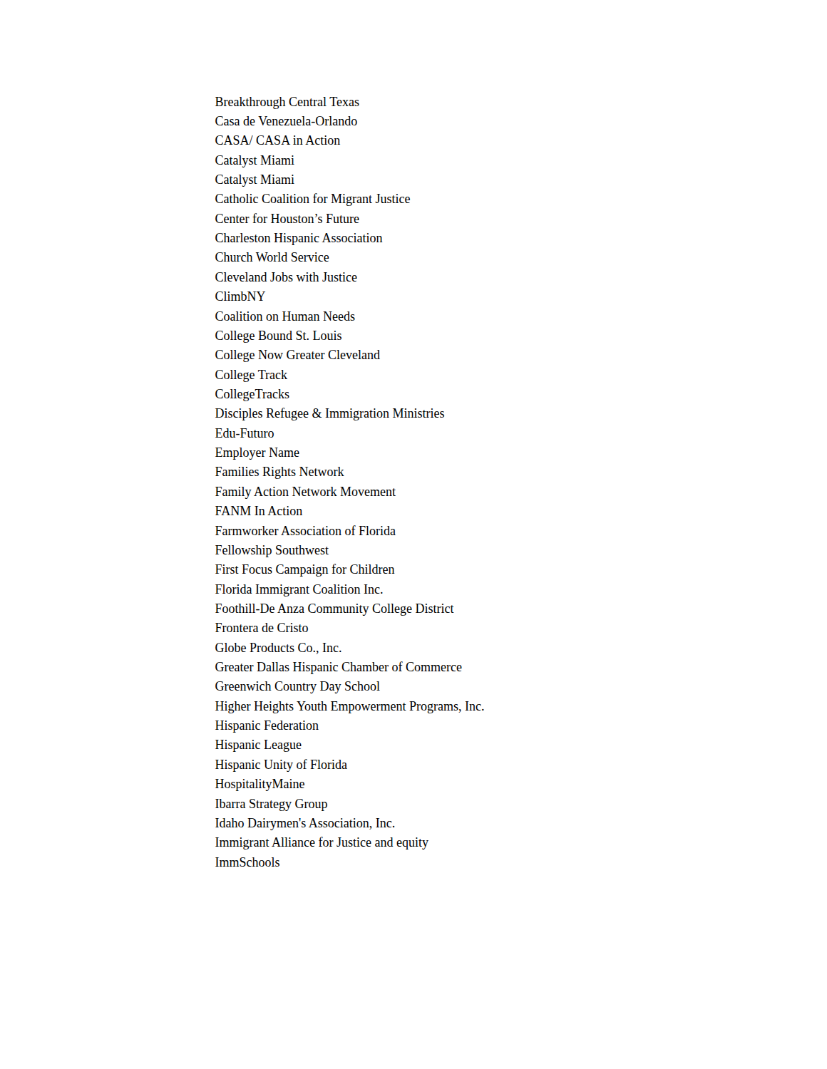Breakthrough Central Texas
Casa de Venezuela-Orlando
CASA/ CASA in Action
Catalyst Miami
Catalyst Miami
Catholic Coalition for Migrant Justice
Center for Houston’s Future
Charleston Hispanic Association
Church World Service
Cleveland Jobs with Justice
ClimbNY
Coalition on Human Needs
College Bound St. Louis
College Now Greater Cleveland
College Track
CollegeTracks
Disciples Refugee & Immigration Ministries
Edu-Futuro
Employer Name
Families Rights Network
Family Action Network Movement
FANM In Action
Farmworker Association of Florida
Fellowship Southwest
First Focus Campaign for Children
Florida Immigrant Coalition Inc.
Foothill-De Anza Community College District
Frontera de Cristo
Globe Products Co., Inc.
Greater Dallas Hispanic Chamber of Commerce
Greenwich Country Day School
Higher Heights Youth Empowerment Programs, Inc.
Hispanic Federation
Hispanic League
Hispanic Unity of Florida
HospitalityMaine
Ibarra Strategy Group
Idaho Dairymen's Association, Inc.
Immigrant Alliance for Justice and equity
ImmSchools